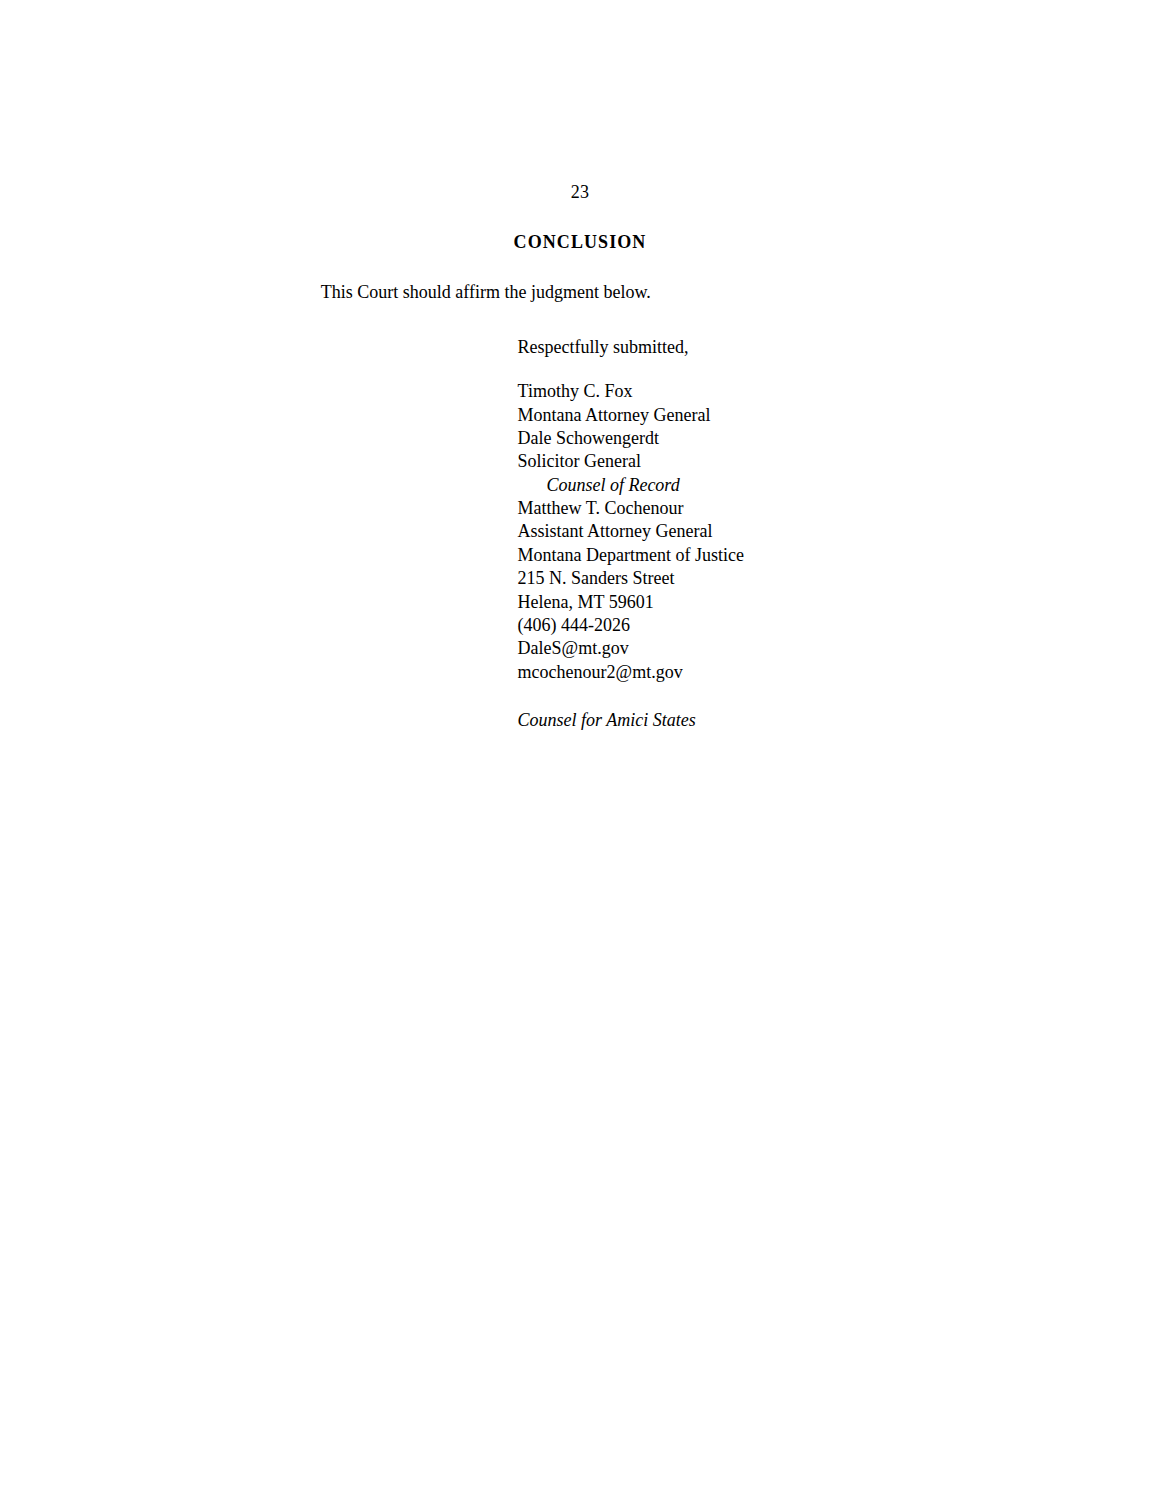23
CONCLUSION
This Court should affirm the judgment below.
Respectfully submitted,
Timothy C. Fox
Montana Attorney General
Dale Schowengerdt
Solicitor General
Counsel of Record
Matthew T. Cochenour
Assistant Attorney General
Montana Department of Justice
215 N. Sanders Street
Helena, MT 59601
(406) 444-2026
DaleS@mt.gov
mcochenour2@mt.gov
Counsel for Amici States